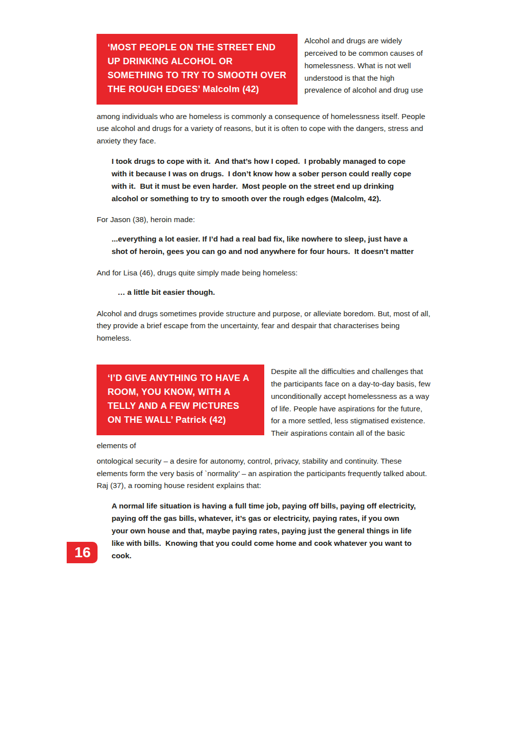‘MOST PEOPLE ON THE STREET END UP DRINKING ALCOHOL OR SOMETHING TO TRY TO SMOOTH OVER THE ROUGH EDGES’ Malcolm (42)
Alcohol and drugs are widely perceived to be common causes of homelessness. What is not well understood is that the high prevalence of alcohol and drug use
among individuals who are homeless is commonly a consequence of homelessness itself. People use alcohol and drugs for a variety of reasons, but it is often to cope with the dangers, stress and anxiety they face.
I took drugs to cope with it. And that’s how I coped. I probably managed to cope with it because I was on drugs. I don’t know how a sober person could really cope with it. But it must be even harder. Most people on the street end up drinking alcohol or something to try to smooth over the rough edges (Malcolm, 42).
For Jason (38), heroin made:
...everything a lot easier. If I’d had a real bad fix, like nowhere to sleep, just have a shot of heroin, gees you can go and nod anywhere for four hours. It doesn’t matter
And for Lisa (46), drugs quite simply made being homeless:
… a little bit easier though.
Alcohol and drugs sometimes provide structure and purpose, or alleviate boredom. But, most of all, they provide a brief escape from the uncertainty, fear and despair that characterises being homeless.
‘I’D GIVE ANYTHING TO HAVE A ROOM, YOU KNOW, WITH A TELLY AND A FEW PICTURES ON THE WALL’ Patrick (42)
Despite all the difficulties and challenges that the participants face on a day-to-day basis, few unconditionally accept homelessness as a way of life. People have aspirations for the future, for a more settled, less stigmatised existence. Their aspirations contain all of the basic elements of
ontological security – a desire for autonomy, control, privacy, stability and continuity. These elements form the very basis of `normality’ – an aspiration the participants frequently talked about. Raj (37), a rooming house resident explains that:
A normal life situation is having a full time job, paying off bills, paying off electricity, paying off the gas bills, whatever, it’s gas or electricity, paying rates, if you own your own house and that, maybe paying rates, paying just the general things in life like with bills. Knowing that you could come home and cook whatever you want to cook.
16